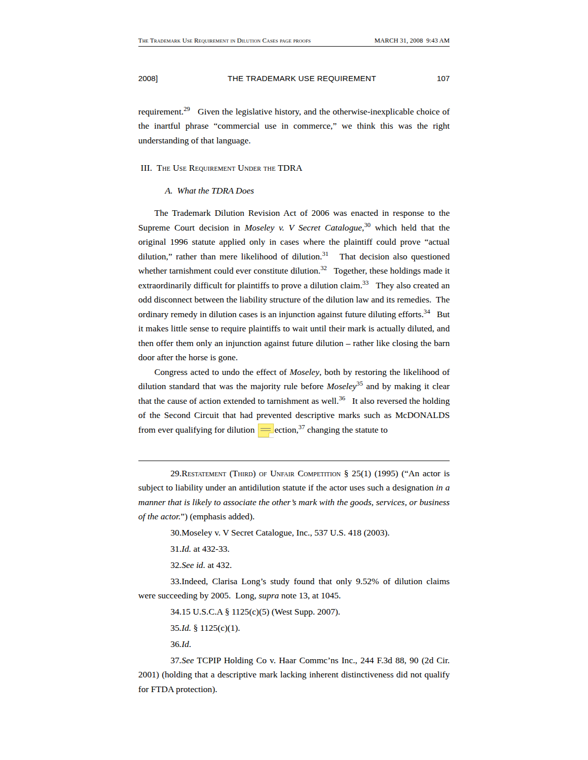The Trademark Use Requirement in Dilution Cases page proofs March 31, 2008 9:43 AM
2008] THE TRADEMARK USE REQUIREMENT 107
requirement.29 Given the legislative history, and the otherwise-inexplicable choice of the inartful phrase “commercial use in commerce,” we think this was the right understanding of that language.
III. The Use Requirement Under the TDRA
A. What the TDRA Does
The Trademark Dilution Revision Act of 2006 was enacted in response to the Supreme Court decision in Moseley v. V Secret Catalogue,30 which held that the original 1996 statute applied only in cases where the plaintiff could prove “actual dilution,” rather than mere likelihood of dilution.31 That decision also questioned whether tarnishment could ever constitute dilution.32 Together, these holdings made it extraordinarily difficult for plaintiffs to prove a dilution claim.33 They also created an odd disconnect between the liability structure of the dilution law and its remedies. The ordinary remedy in dilution cases is an injunction against future diluting efforts.34 But it makes little sense to require plaintiffs to wait until their mark is actually diluted, and then offer them only an injunction against future dilution – rather like closing the barn door after the horse is gone.
Congress acted to undo the effect of Moseley, both by restoring the likelihood of dilution standard that was the majority rule before Moseley35 and by making it clear that the cause of action extended to tarnishment as well.36 It also reversed the holding of the Second Circuit that had prevented descriptive marks such as McDONALDS from ever qualifying for dilution ection,37 changing the statute to
29. Restatement (Third) of Unfair Competition § 25(1) (1995) (“An actor is subject to liability under an antidilution statute if the actor uses such a designation in a manner that is likely to associate the other’s mark with the goods, services, or business of the actor.”) (emphasis added).
30. Moseley v. V Secret Catalogue, Inc., 537 U.S. 418 (2003).
31. Id. at 432-33.
32. See id. at 432.
33. Indeed, Clarisa Long’s study found that only 9.52% of dilution claims were succeeding by 2005. Long, supra note 13, at 1045.
34. 15 U.S.C.A § 1125(c)(5) (West Supp. 2007).
35. Id. § 1125(c)(1).
36. Id.
37. See TCPIP Holding Co v. Haar Commc’ns Inc., 244 F.3d 88, 90 (2d Cir. 2001) (holding that a descriptive mark lacking inherent distinctiveness did not qualify for FTDA protection).